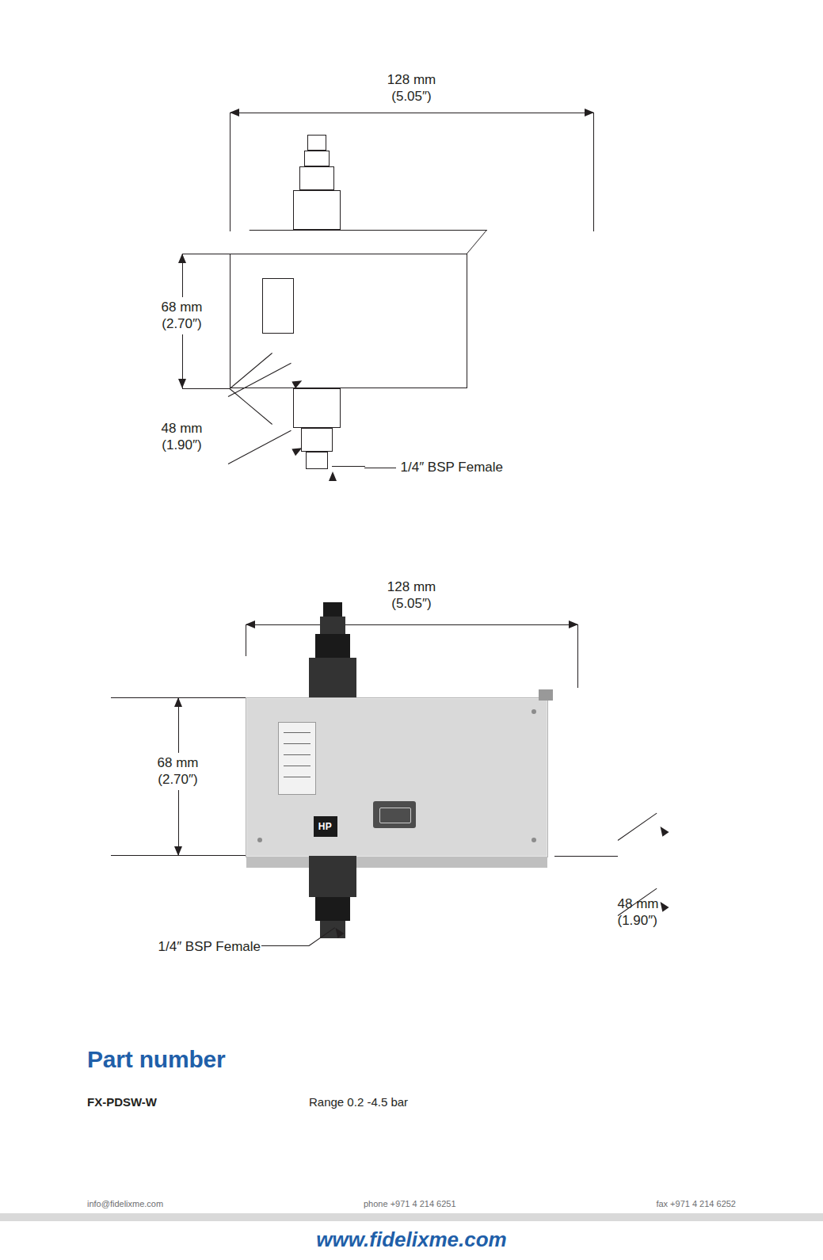128 mm
(5.05″)
68 mm
(2.70″)
48 mm
(1.90″)
1/4″ BSP Female
128 mm
(5.05″)
HP
68 mm
(2.70″)
48 mm
(1.90″)
1/4″ BSP Female
Part number
FX-PDSW-W Range 0.2 -4.5 bar
info@fidelixme.com phone +971 4 214 6251 fax +971 4 214 6252
www. fidelixme. com